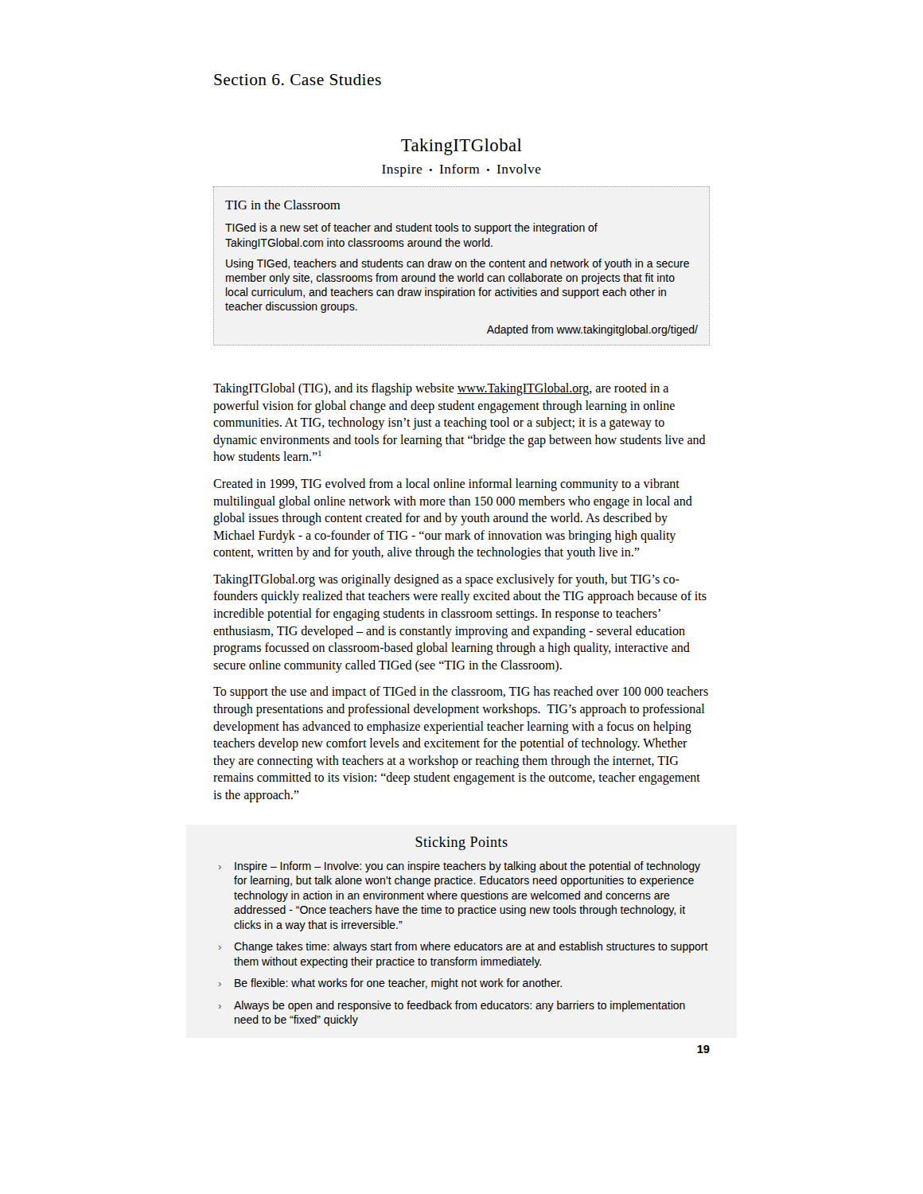Section 6. Case Studies
TakingITGlobal
Inspire • Inform • Involve
TIG in the Classroom
TIGed is a new set of teacher and student tools to support the integration of TakingITGlobal.com into classrooms around the world.
Using TIGed, teachers and students can draw on the content and network of youth in a secure member only site, classrooms from around the world can collaborate on projects that fit into local curriculum, and teachers can draw inspiration for activities and support each other in teacher discussion groups.
Adapted from www.takingitglobal.org/tiged/
TakingITGlobal (TIG), and its flagship website www.TakingITGlobal.org, are rooted in a powerful vision for global change and deep student engagement through learning in online communities. At TIG, technology isn’t just a teaching tool or a subject; it is a gateway to dynamic environments and tools for learning that “bridge the gap between how students live and how students learn.”1
Created in 1999, TIG evolved from a local online informal learning community to a vibrant multilingual global online network with more than 150 000 members who engage in local and global issues through content created for and by youth around the world. As described by Michael Furdyk - a co-founder of TIG - “our mark of innovation was bringing high quality content, written by and for youth, alive through the technologies that youth live in.”
TakingITGlobal.org was originally designed as a space exclusively for youth, but TIG’s co-founders quickly realized that teachers were really excited about the TIG approach because of its incredible potential for engaging students in classroom settings. In response to teachers’ enthusiasm, TIG developed – and is constantly improving and expanding - several education programs focussed on classroom-based global learning through a high quality, interactive and secure online community called TIGed (see “TIG in the Classroom).
To support the use and impact of TIGed in the classroom, TIG has reached over 100 000 teachers through presentations and professional development workshops. TIG’s approach to professional development has advanced to emphasize experiential teacher learning with a focus on helping teachers develop new comfort levels and excitement for the potential of technology. Whether they are connecting with teachers at a workshop or reaching them through the internet, TIG remains committed to its vision: “deep student engagement is the outcome, teacher engagement is the approach.”
Sticking Points
Inspire – Inform – Involve: you can inspire teachers by talking about the potential of technology for learning, but talk alone won’t change practice. Educators need opportunities to experience technology in action in an environment where questions are welcomed and concerns are addressed - “Once teachers have the time to practice using new tools through technology, it clicks in a way that is irreversible.”
Change takes time: always start from where educators are at and establish structures to support them without expecting their practice to transform immediately.
Be flexible: what works for one teacher, might not work for another.
Always be open and responsive to feedback from educators: any barriers to implementation need to be “fixed” quickly
19